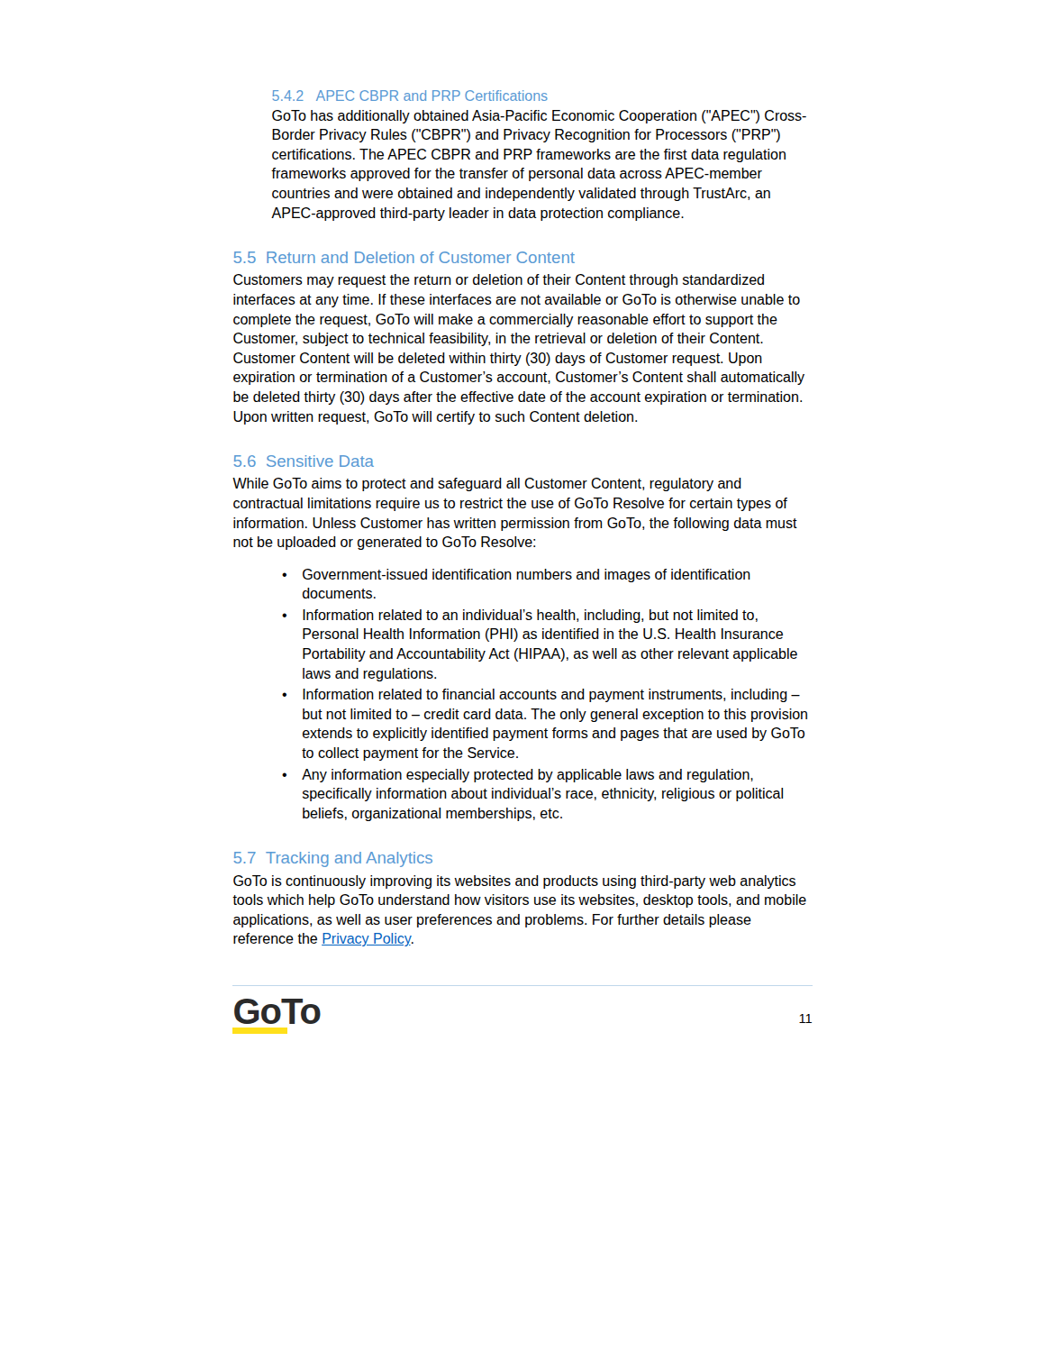5.4.2 APEC CBPR and PRP Certifications
GoTo has additionally obtained Asia-Pacific Economic Cooperation ("APEC") Cross-Border Privacy Rules ("CBPR") and Privacy Recognition for Processors ("PRP") certifications. The APEC CBPR and PRP frameworks are the first data regulation frameworks approved for the transfer of personal data across APEC-member countries and were obtained and independently validated through TrustArc, an APEC-approved third-party leader in data protection compliance.
5.5 Return and Deletion of Customer Content
Customers may request the return or deletion of their Content through standardized interfaces at any time. If these interfaces are not available or GoTo is otherwise unable to complete the request, GoTo will make a commercially reasonable effort to support the Customer, subject to technical feasibility, in the retrieval or deletion of their Content. Customer Content will be deleted within thirty (30) days of Customer request. Upon expiration or termination of a Customer’s account, Customer’s Content shall automatically be deleted thirty (30) days after the effective date of the account expiration or termination. Upon written request, GoTo will certify to such Content deletion.
5.6 Sensitive Data
While GoTo aims to protect and safeguard all Customer Content, regulatory and contractual limitations require us to restrict the use of GoTo Resolve for certain types of information. Unless Customer has written permission from GoTo, the following data must not be uploaded or generated to GoTo Resolve:
Government-issued identification numbers and images of identification documents.
Information related to an individual’s health, including, but not limited to, Personal Health Information (PHI) as identified in the U.S. Health Insurance Portability and Accountability Act (HIPAA), as well as other relevant applicable laws and regulations.
Information related to financial accounts and payment instruments, including – but not limited to – credit card data. The only general exception to this provision extends to explicitly identified payment forms and pages that are used by GoTo to collect payment for the Service.
Any information especially protected by applicable laws and regulation, specifically information about individual’s race, ethnicity, religious or political beliefs, organizational memberships, etc.
5.7 Tracking and Analytics
GoTo is continuously improving its websites and products using third-party web analytics tools which help GoTo understand how visitors use its websites, desktop tools, and mobile applications, as well as user preferences and problems. For further details please reference the Privacy Policy.
GoT o
11